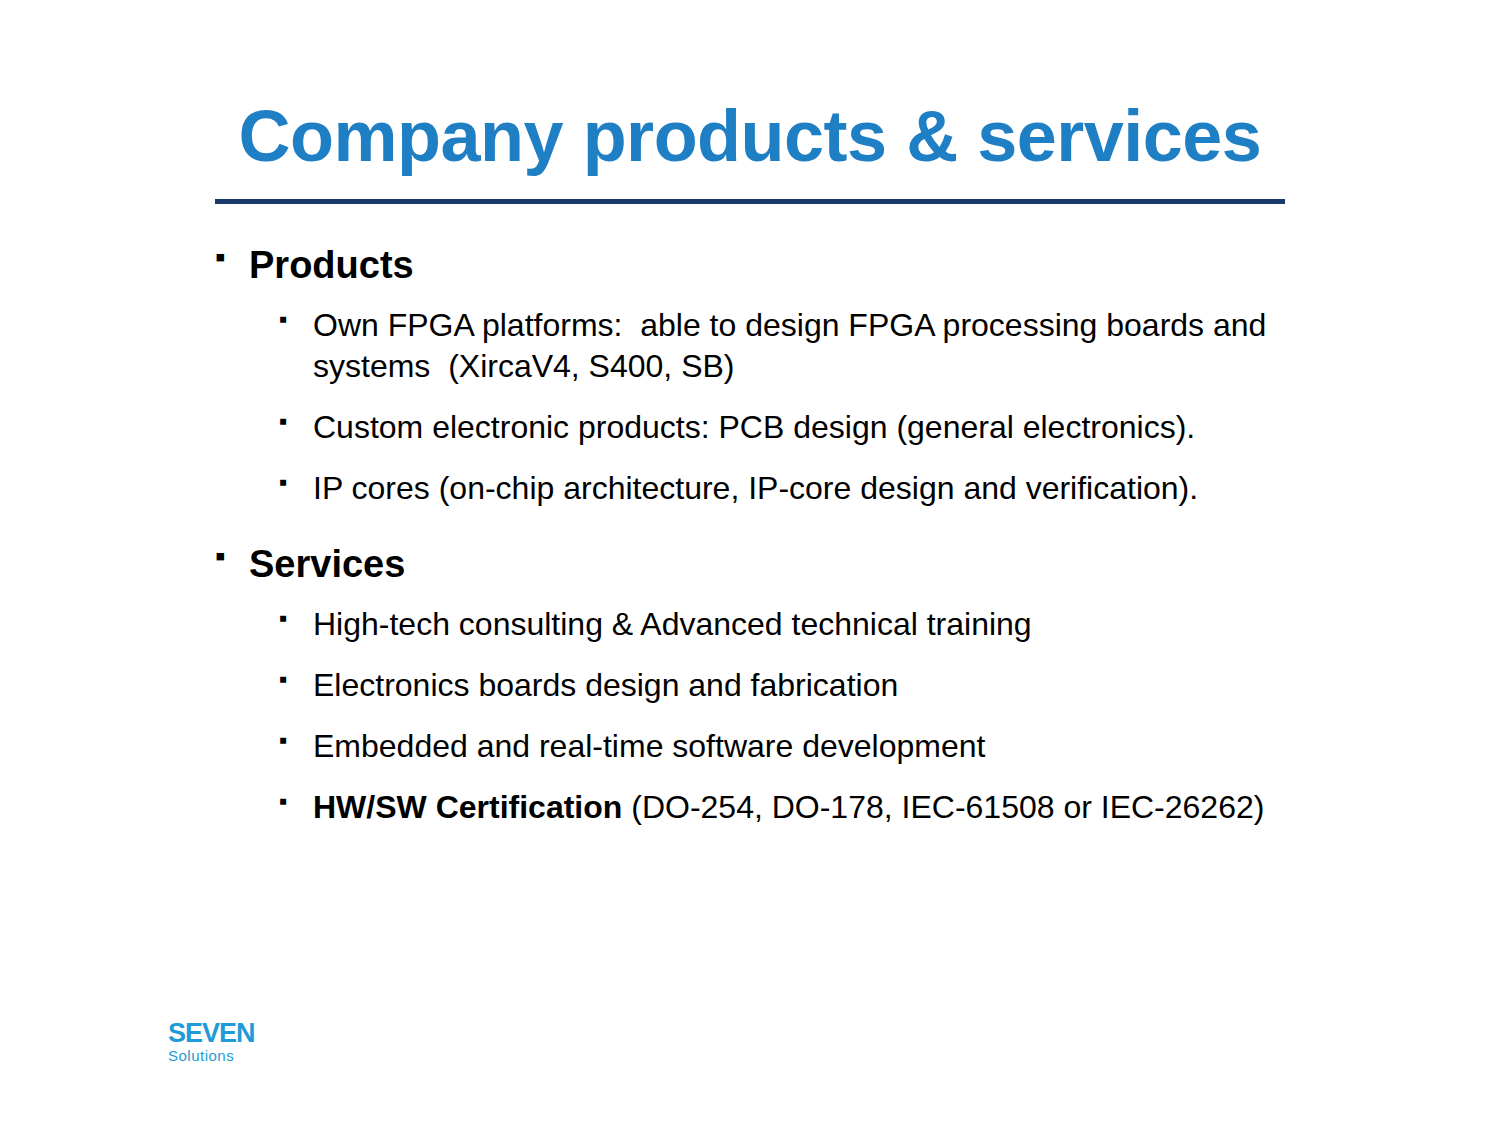Company products & services
Products
Own FPGA platforms: able to design FPGA processing boards and systems (XircaV4, S400, SB)
Custom electronic products: PCB design (general electronics).
IP cores (on-chip architecture, IP-core design and verification).
Services
High-tech consulting & Advanced technical training
Electronics boards design and fabrication
Embedded and real-time software development
HW/SW Certification (DO-254, DO-178, IEC-61508 or IEC-26262)
SEVEN
Solutions